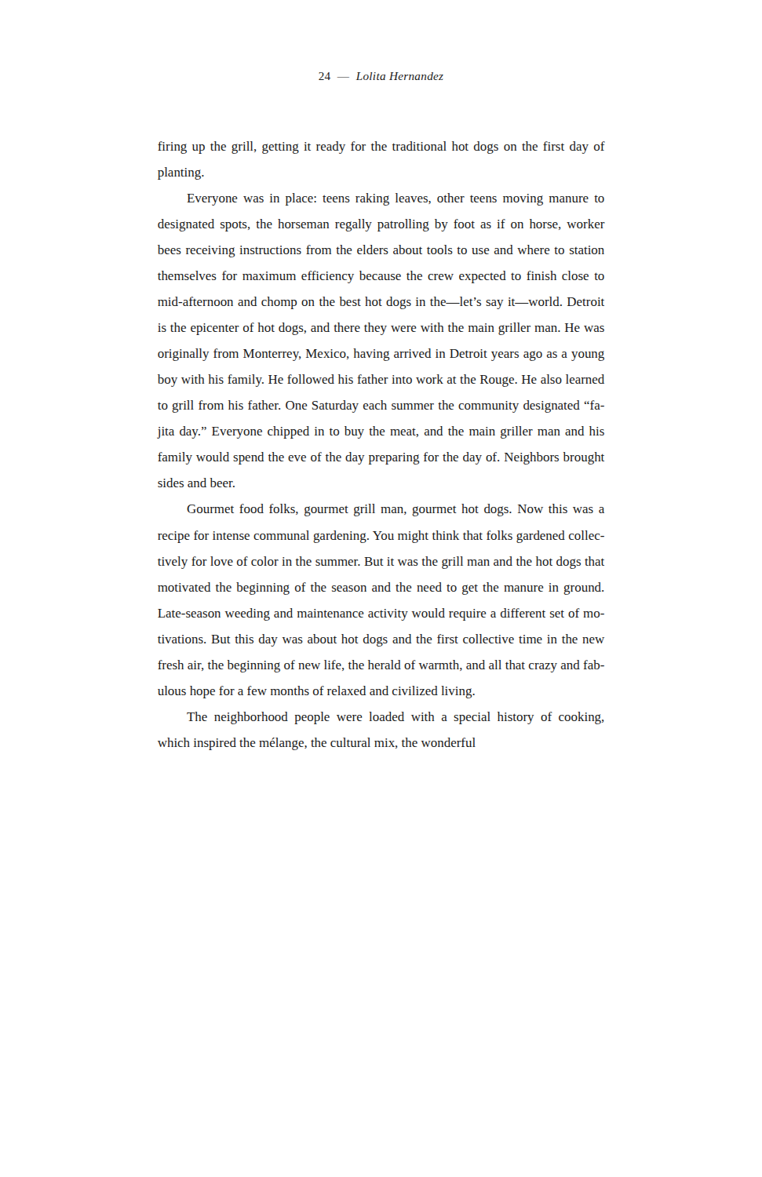24—Lolita Hernandez
firing up the grill, getting it ready for the traditional hot dogs on the first day of planting.
Everyone was in place: teens raking leaves, other teens moving manure to designated spots, the horseman regally patrolling by foot as if on horse, worker bees receiving instructions from the elders about tools to use and where to station themselves for maximum efficiency because the crew expected to finish close to mid-afternoon and chomp on the best hot dogs in the—let’s say it—world. Detroit is the epicenter of hot dogs, and there they were with the main griller man. He was originally from Monterrey, Mexico, having arrived in Detroit years ago as a young boy with his family. He followed his father into work at the Rouge. He also learned to grill from his father. One Saturday each summer the community designated “fajita day.” Everyone chipped in to buy the meat, and the main griller man and his family would spend the eve of the day preparing for the day of. Neighbors brought sides and beer.
Gourmet food folks, gourmet grill man, gourmet hot dogs. Now this was a recipe for intense communal gardening. You might think that folks gardened collectively for love of color in the summer. But it was the grill man and the hot dogs that motivated the beginning of the season and the need to get the manure in ground. Late-season weeding and maintenance activity would require a different set of motivations. But this day was about hot dogs and the first collective time in the new fresh air, the beginning of new life, the herald of warmth, and all that crazy and fabulous hope for a few months of relaxed and civilized living.
The neighborhood people were loaded with a special history of cooking, which inspired the mélange, the cultural mix, the wonderful